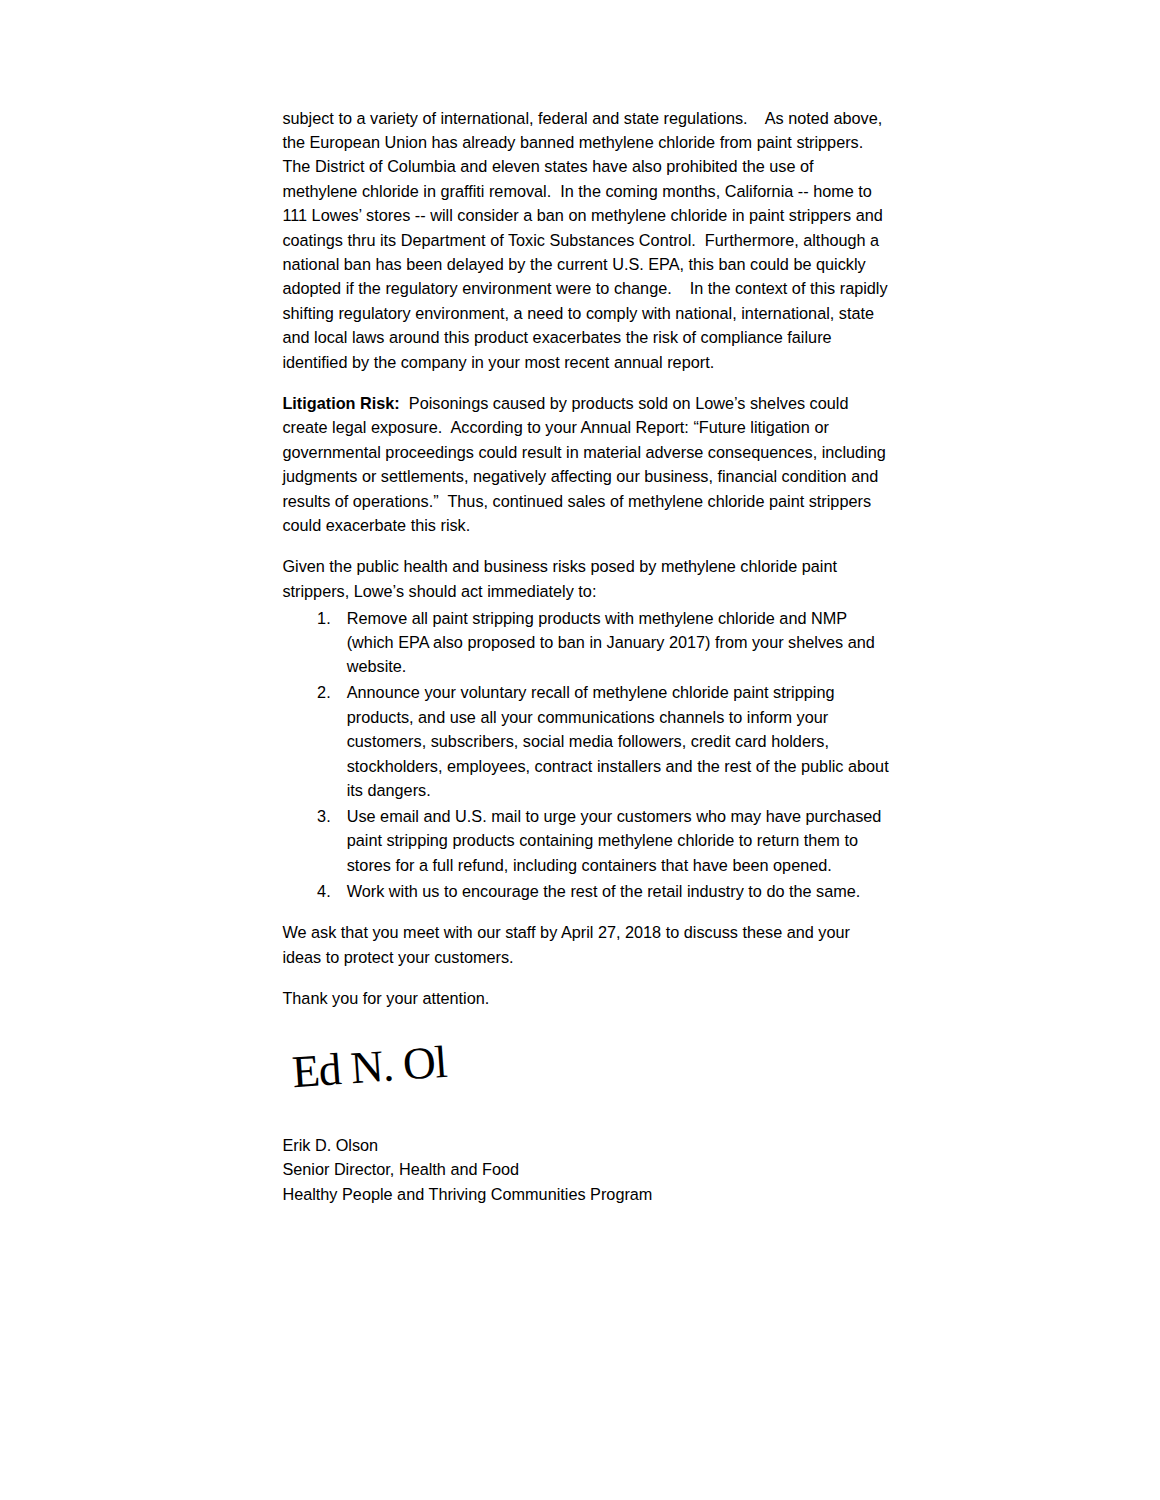subject to a variety of international, federal and state regulations. As noted above, the European Union has already banned methylene chloride from paint strippers. The District of Columbia and eleven states have also prohibited the use of methylene chloride in graffiti removal. In the coming months, California -- home to 111 Lowes’ stores -- will consider a ban on methylene chloride in paint strippers and coatings thru its Department of Toxic Substances Control. Furthermore, although a national ban has been delayed by the current U.S. EPA, this ban could be quickly adopted if the regulatory environment were to change. In the context of this rapidly shifting regulatory environment, a need to comply with national, international, state and local laws around this product exacerbates the risk of compliance failure identified by the company in your most recent annual report.
Litigation Risk: Poisonings caused by products sold on Lowe’s shelves could create legal exposure. According to your Annual Report: “Future litigation or governmental proceedings could result in material adverse consequences, including judgments or settlements, negatively affecting our business, financial condition and results of operations.” Thus, continued sales of methylene chloride paint strippers could exacerbate this risk.
Given the public health and business risks posed by methylene chloride paint strippers, Lowe’s should act immediately to:
Remove all paint stripping products with methylene chloride and NMP (which EPA also proposed to ban in January 2017) from your shelves and website.
Announce your voluntary recall of methylene chloride paint stripping products, and use all your communications channels to inform your customers, subscribers, social media followers, credit card holders, stockholders, employees, contract installers and the rest of the public about its dangers.
Use email and U.S. mail to urge your customers who may have purchased paint stripping products containing methylene chloride to return them to stores for a full refund, including containers that have been opened.
Work with us to encourage the rest of the retail industry to do the same.
We ask that you meet with our staff by April 27, 2018 to discuss these and your ideas to protect your customers.
Thank you for your attention.
Ed N. Ol
Erik D. Olson
Senior Director, Health and Food
Healthy People and Thriving Communities Program